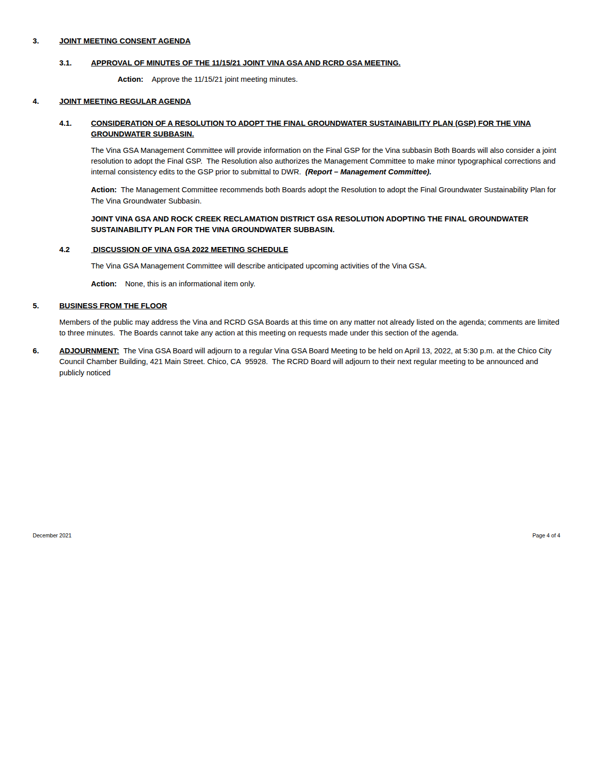3.
Joint Meeting Consent Agenda
3.1.
Approval of Minutes of the 11/15/21 Joint Vina GSA and RCRD GSA Meeting.
Action: Approve the 11/15/21 joint meeting minutes.
4.
Joint Meeting Regular Agenda
4.1.
Consideration of a Resolution to Adopt the Final Groundwater Sustainability Plan (GSP) for the Vina Groundwater Subbasin.
The Vina GSA Management Committee will provide information on the Final GSP for the Vina subbasin Both Boards will also consider a joint resolution to adopt the Final GSP. The Resolution also authorizes the Management Committee to make minor typographical corrections and internal consistency edits to the GSP prior to submittal to DWR. (Report – Management Committee).
Action: The Management Committee recommends both Boards adopt the Resolution to adopt the Final Groundwater Sustainability Plan for The Vina Groundwater Subbasin.
Joint Vina GSA and Rock Creek Reclamation District GSA Resolution Adopting the Final Groundwater Sustainability Plan for the Vina Groundwater Subbasin.
4.2
Discussion of Vina GSA 2022 Meeting Schedule
The Vina GSA Management Committee will describe anticipated upcoming activities of the Vina GSA.
Action: None, this is an informational item only.
5.
Business From the Floor
Members of the public may address the Vina and RCRD GSA Boards at this time on any matter not already listed on the agenda; comments are limited to three minutes. The Boards cannot take any action at this meeting on requests made under this section of the agenda.
6.
Adjournment: The Vina GSA Board will adjourn to a regular Vina GSA Board Meeting to be held on April 13, 2022, at 5:30 p.m. at the Chico City Council Chamber Building, 421 Main Street. Chico, CA 95928. The RCRD Board will adjourn to their next regular meeting to be announced and publicly noticed
December 2021 Page 4 of 4